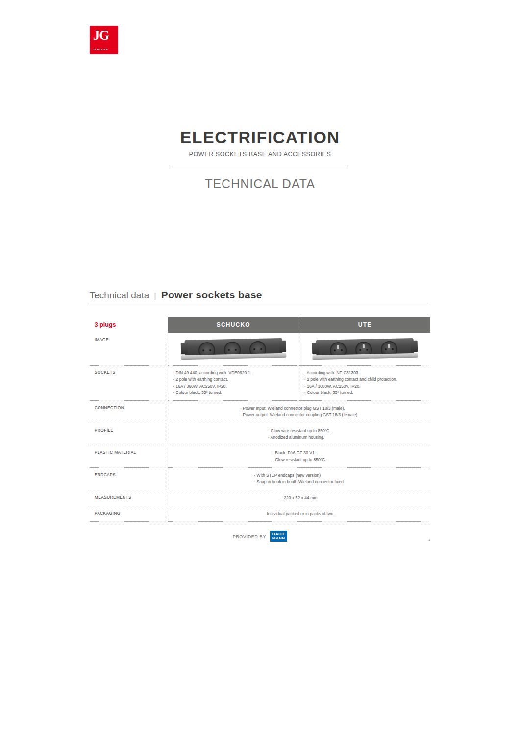JG GROUP
ELECTRIFICATION
Power sockets base and accessories
TECHNICAL DATA
Technical data | Power sockets base
| 3 plugs | SCHUCKO | UTE |
| --- | --- | --- |
| Image | | |
| Sockets | DIN 49 440, according with: VDE0620-1. 2 pole with earthing contact. 16A / 360W, AC250V, IP20. Colour black, 35º turned. | According with: NF-C61303. 2 pole with earthing contact and child protection. 16A / 3680W, AC250V, IP20. Colour black, 35º turned. |
| Connection | Power Input: Wieland connector plug GST 18/3 (male). Power output: Wieland connector coupling GST 18/3 (female). |
| Profile | Glow wire resistant up to 850ºC. Anodized aluminum housing. |
| Plastic material | Black, PA6 GF 30 V1. Glow resistant up to 850ºC. |
| Endcaps | With STEP endcaps (new version) Snap in hook in bouth Wieland connector fixed. |
| Measurements | 220 x 52 x 44 mm |
| Packaging | Individual packed or in packs of two. |
Provided by BACH
MANN 1